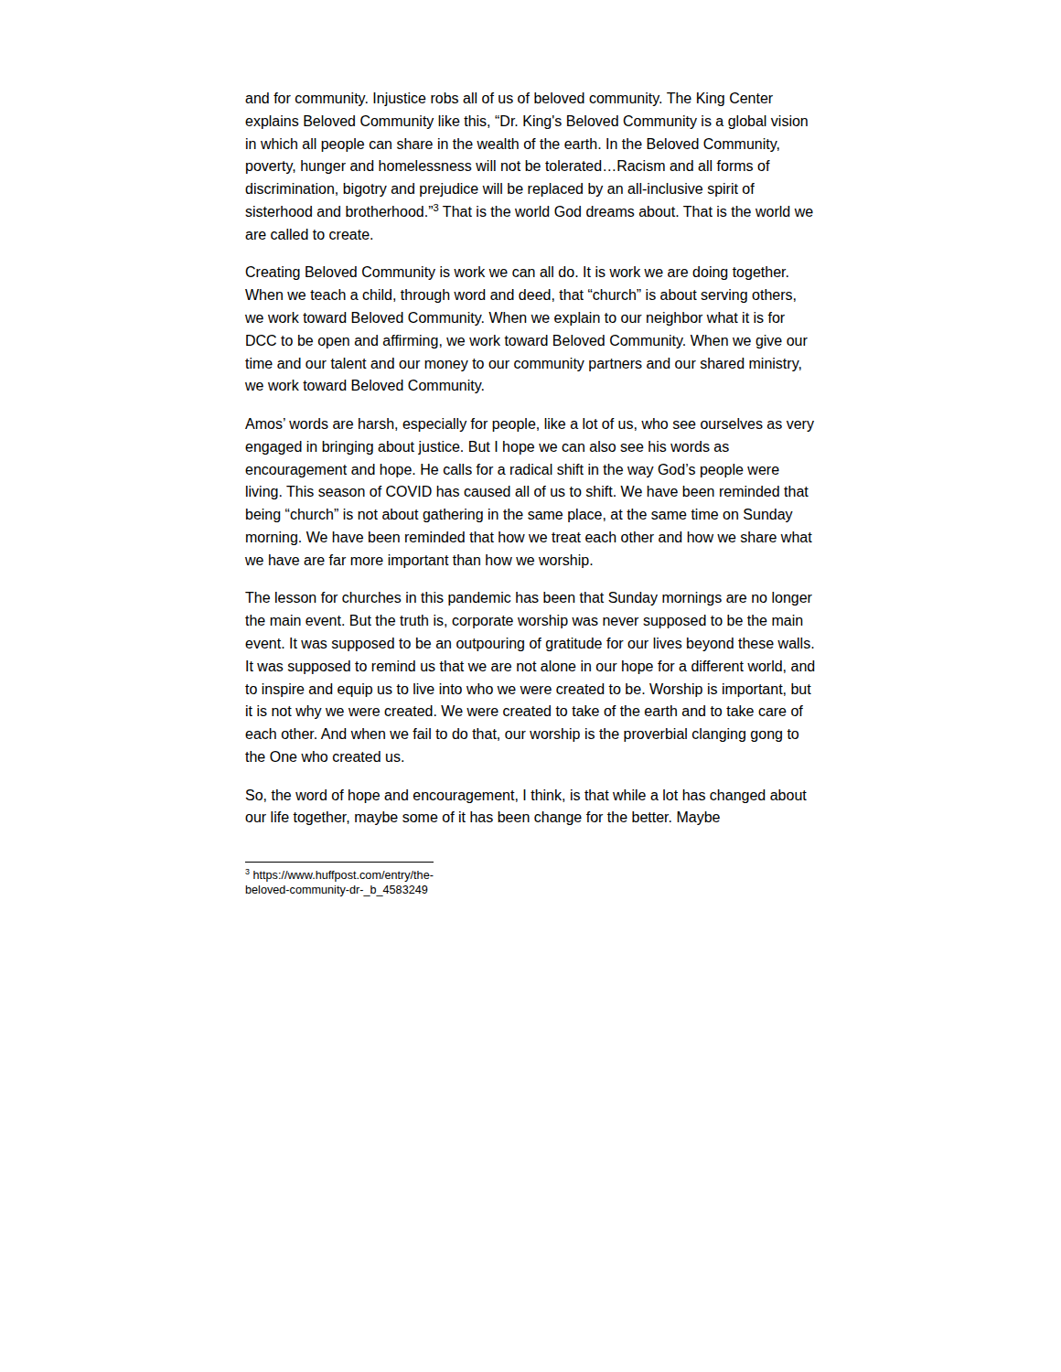and for community. Injustice robs all of us of beloved community. The King Center explains Beloved Community like this, “Dr. King's Beloved Community is a global vision in which all people can share in the wealth of the earth. In the Beloved Community, poverty, hunger and homelessness will not be tolerated…Racism and all forms of discrimination, bigotry and prejudice will be replaced by an all-inclusive spirit of sisterhood and brotherhood.”3 That is the world God dreams about. That is the world we are called to create.
Creating Beloved Community is work we can all do. It is work we are doing together. When we teach a child, through word and deed, that “church” is about serving others, we work toward Beloved Community. When we explain to our neighbor what it is for DCC to be open and affirming, we work toward Beloved Community. When we give our time and our talent and our money to our community partners and our shared ministry, we work toward Beloved Community.
Amos’ words are harsh, especially for people, like a lot of us, who see ourselves as very engaged in bringing about justice. But I hope we can also see his words as encouragement and hope. He calls for a radical shift in the way God’s people were living. This season of COVID has caused all of us to shift. We have been reminded that being “church” is not about gathering in the same place, at the same time on Sunday morning. We have been reminded that how we treat each other and how we share what we have are far more important than how we worship.
The lesson for churches in this pandemic has been that Sunday mornings are no longer the main event. But the truth is, corporate worship was never supposed to be the main event. It was supposed to be an outpouring of gratitude for our lives beyond these walls. It was supposed to remind us that we are not alone in our hope for a different world, and to inspire and equip us to live into who we were created to be. Worship is important, but it is not why we were created. We were created to take of the earth and to take care of each other. And when we fail to do that, our worship is the proverbial clanging gong to the One who created us.
So, the word of hope and encouragement, I think, is that while a lot has changed about our life together, maybe some of it has been change for the better. Maybe
3 https://www.huffpost.com/entry/the-beloved-community-dr-_b_4583249